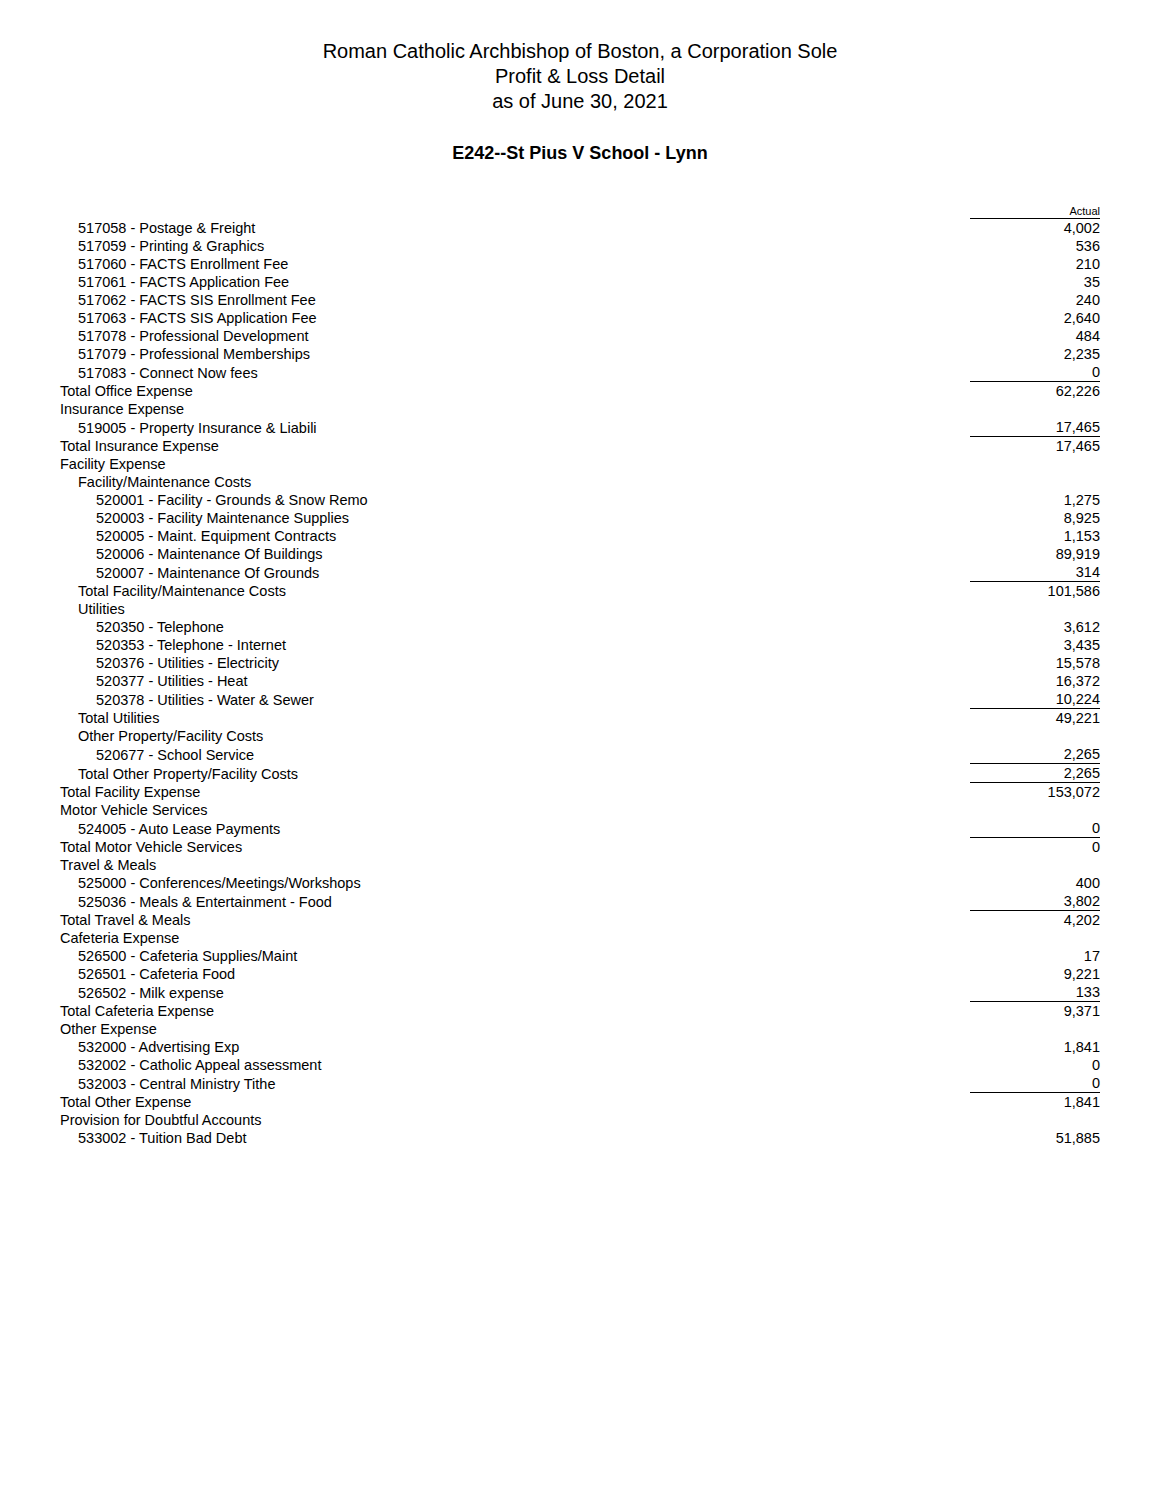Roman Catholic Archbishop of Boston, a Corporation Sole
Profit & Loss Detail
as of June 30, 2021
E242--St Pius V School - Lynn
| | Actual |
| 517058 - Postage & Freight | 4,002 |
| 517059 - Printing & Graphics | 536 |
| 517060 - FACTS Enrollment Fee | 210 |
| 517061 - FACTS Application Fee | 35 |
| 517062 - FACTS SIS Enrollment Fee | 240 |
| 517063 - FACTS SIS Application Fee | 2,640 |
| 517078 - Professional Development | 484 |
| 517079 - Professional Memberships | 2,235 |
| 517083 - Connect Now fees | 0 |
| Total Office Expense | 62,226 |
| Insurance Expense | |
| 519005 - Property Insurance & Liabili | 17,465 |
| Total Insurance Expense | 17,465 |
| Facility Expense | |
| Facility/Maintenance Costs | |
| 520001 - Facility - Grounds & Snow Remo | 1,275 |
| 520003 - Facility Maintenance Supplies | 8,925 |
| 520005 - Maint. Equipment Contracts | 1,153 |
| 520006 - Maintenance Of Buildings | 89,919 |
| 520007 - Maintenance Of Grounds | 314 |
| Total Facility/Maintenance Costs | 101,586 |
| Utilities | |
| 520350 - Telephone | 3,612 |
| 520353 - Telephone - Internet | 3,435 |
| 520376 - Utilities - Electricity | 15,578 |
| 520377 - Utilities - Heat | 16,372 |
| 520378 - Utilities - Water & Sewer | 10,224 |
| Total Utilities | 49,221 |
| Other Property/Facility Costs | |
| 520677 - School Service | 2,265 |
| Total Other Property/Facility Costs | 2,265 |
| Total Facility Expense | 153,072 |
| Motor Vehicle Services | |
| 524005 - Auto Lease Payments | 0 |
| Total Motor Vehicle Services | 0 |
| Travel & Meals | |
| 525000 - Conferences/Meetings/Workshops | 400 |
| 525036 - Meals & Entertainment - Food | 3,802 |
| Total Travel & Meals | 4,202 |
| Cafeteria Expense | |
| 526500 - Cafeteria Supplies/Maint | 17 |
| 526501 - Cafeteria Food | 9,221 |
| 526502 - Milk expense | 133 |
| Total Cafeteria Expense | 9,371 |
| Other Expense | |
| 532000 - Advertising Exp | 1,841 |
| 532002 - Catholic Appeal assessment | 0 |
| 532003 - Central Ministry Tithe | 0 |
| Total Other Expense | 1,841 |
| Provision for Doubtful Accounts | |
| 533002 - Tuition Bad Debt | 51,885 |